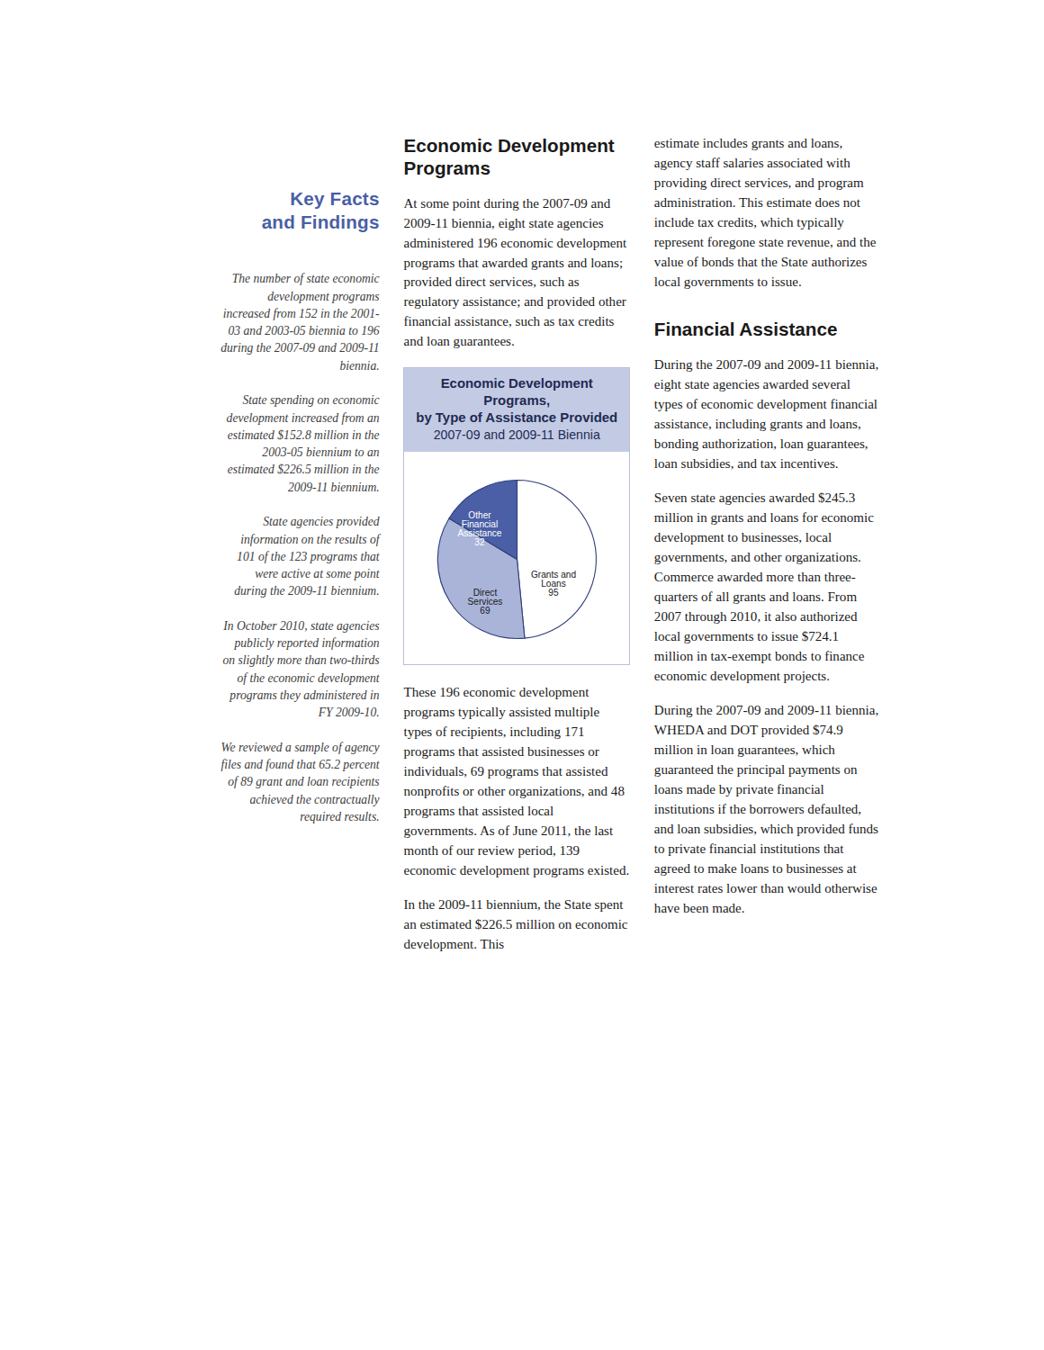Key Facts
and Findings
The number of state economic development programs increased from 152 in the 2001-03 and 2003-05 biennia to 196 during the 2007-09 and 2009-11 biennia.
State spending on economic development increased from an estimated $152.8 million in the 2003-05 biennium to an estimated $226.5 million in the 2009-11 biennium.
State agencies provided information on the results of 101 of the 123 programs that were active at some point during the 2009-11 biennium.
In October 2010, state agencies publicly reported information on slightly more than two-thirds of the economic development programs they administered in FY 2009-10.
We reviewed a sample of agency files and found that 65.2 percent of 89 grant and loan recipients achieved the contractually required results.
Economic Development Programs
At some point during the 2007-09 and 2009-11 biennia, eight state agencies administered 196 economic development programs that awarded grants and loans; provided direct services, such as regulatory assistance; and provided other financial assistance, such as tax credits and loan guarantees.
Economic Development Programs,
by Type of Assistance Provided
2007-09 and 2009-11 Biennia
Other Financial Assistance 32 Grants and Loans 95 Direct Services 69
These 196 economic development programs typically assisted multiple types of recipients, including 171 programs that assisted businesses or individuals, 69 programs that assisted nonprofits or other organizations, and 48 programs that assisted local governments. As of June 2011, the last month of our review period, 139 economic development programs existed.
In the 2009-11 biennium, the State spent an estimated $226.5 million on economic development. This
estimate includes grants and loans, agency staff salaries associated with providing direct services, and program administration. This estimate does not include tax credits, which typically represent foregone state revenue, and the value of bonds that the State authorizes local governments to issue.
Financial Assistance
During the 2007-09 and 2009-11 biennia, eight state agencies awarded several types of economic development financial assistance, including grants and loans, bonding authorization, loan guarantees, loan subsidies, and tax incentives.
Seven state agencies awarded $245.3 million in grants and loans for economic development to businesses, local governments, and other organizations. Commerce awarded more than three-quarters of all grants and loans. From 2007 through 2010, it also authorized local governments to issue $724.1 million in tax-exempt bonds to finance economic development projects.
During the 2007-09 and 2009-11 biennia, WHEDA and DOT provided $74.9 million in loan guarantees, which guaranteed the principal payments on loans made by private financial institutions if the borrowers defaulted, and loan subsidies, which provided funds to private financial institutions that agreed to make loans to businesses at interest rates lower than would otherwise have been made.